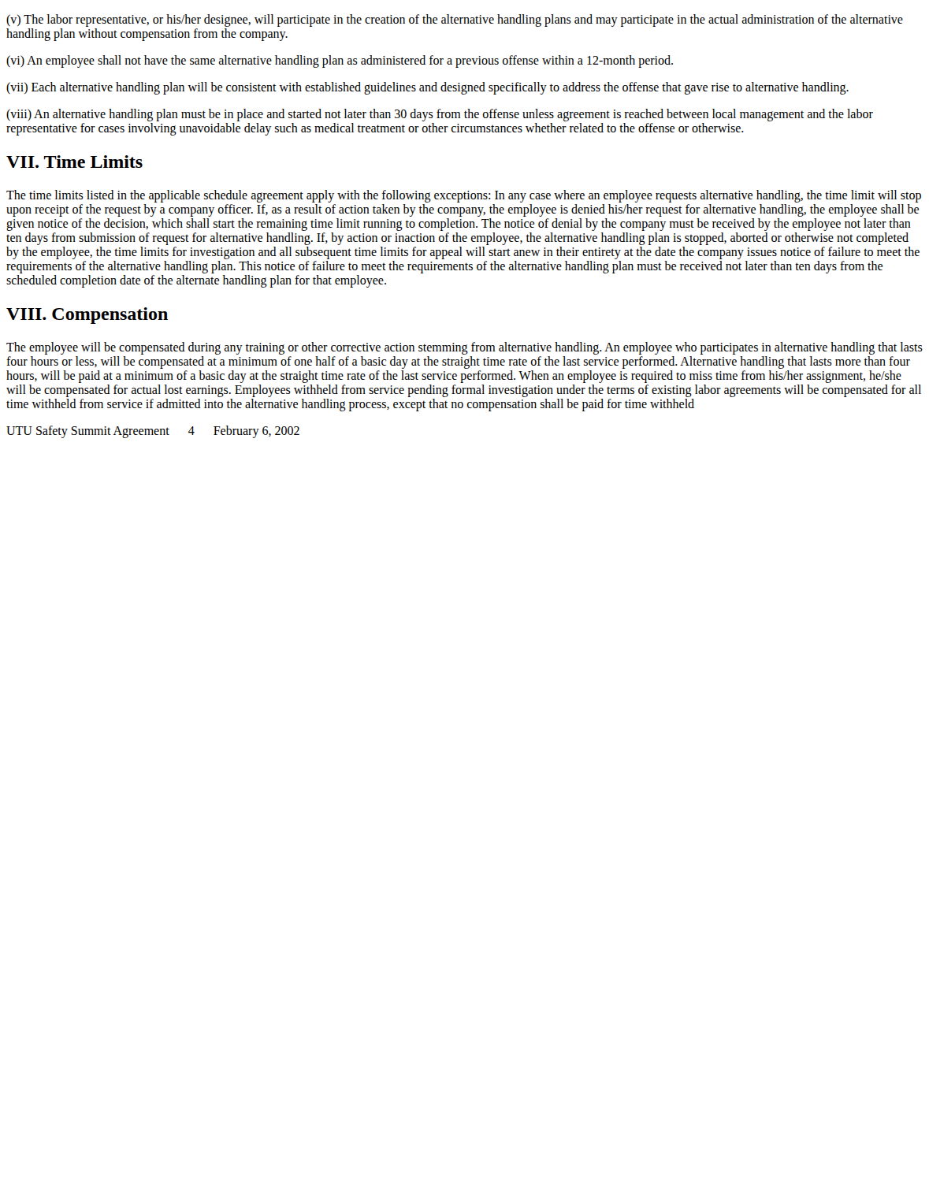(v) The labor representative, or his/her designee, will participate in the creation of the alternative handling plans and may participate in the actual administration of the alternative handling plan without compensation from the company.
(vi) An employee shall not have the same alternative handling plan as administered for a previous offense within a 12-month period.
(vii) Each alternative handling plan will be consistent with established guidelines and designed specifically to address the offense that gave rise to alternative handling.
(viii) An alternative handling plan must be in place and started not later than 30 days from the offense unless agreement is reached between local management and the labor representative for cases involving unavoidable delay such as medical treatment or other circumstances whether related to the offense or otherwise.
VII. Time Limits
The time limits listed in the applicable schedule agreement apply with the following exceptions: In any case where an employee requests alternative handling, the time limit will stop upon receipt of the request by a company officer. If, as a result of action taken by the company, the employee is denied his/her request for alternative handling, the employee shall be given notice of the decision, which shall start the remaining time limit running to completion. The notice of denial by the company must be received by the employee not later than ten days from submission of request for alternative handling. If, by action or inaction of the employee, the alternative handling plan is stopped, aborted or otherwise not completed by the employee, the time limits for investigation and all subsequent time limits for appeal will start anew in their entirety at the date the company issues notice of failure to meet the requirements of the alternative handling plan. This notice of failure to meet the requirements of the alternative handling plan must be received not later than ten days from the scheduled completion date of the alternate handling plan for that employee.
VIII. Compensation
The employee will be compensated during any training or other corrective action stemming from alternative handling. An employee who participates in alternative handling that lasts four hours or less, will be compensated at a minimum of one half of a basic day at the straight time rate of the last service performed. Alternative handling that lasts more than four hours, will be paid at a minimum of a basic day at the straight time rate of the last service performed. When an employee is required to miss time from his/her assignment, he/she will be compensated for actual lost earnings. Employees withheld from service pending formal investigation under the terms of existing labor agreements will be compensated for all time withheld from service if admitted into the alternative handling process, except that no compensation shall be paid for time withheld
UTU Safety Summit Agreement 4 February 6, 2002